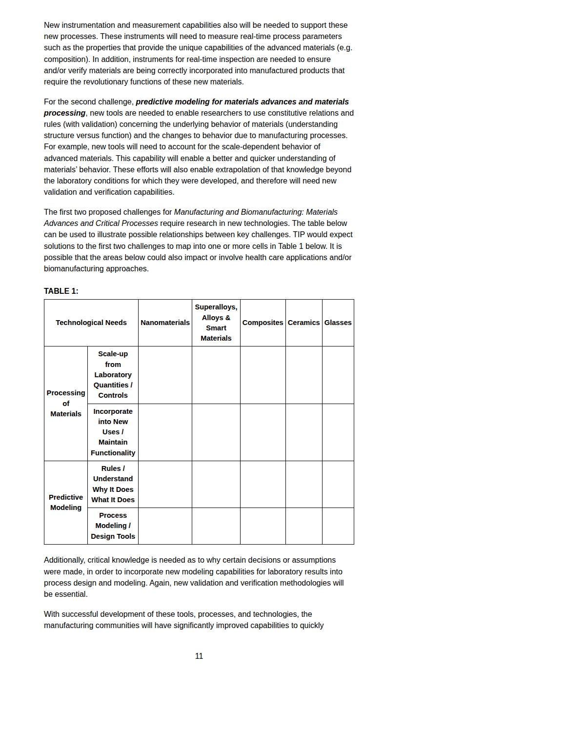New instrumentation and measurement capabilities also will be needed to support these new processes. These instruments will need to measure real-time process parameters such as the properties that provide the unique capabilities of the advanced materials (e.g. composition). In addition, instruments for real-time inspection are needed to ensure and/or verify materials are being correctly incorporated into manufactured products that require the revolutionary functions of these new materials.
For the second challenge, predictive modeling for materials advances and materials processing, new tools are needed to enable researchers to use constitutive relations and rules (with validation) concerning the underlying behavior of materials (understanding structure versus function) and the changes to behavior due to manufacturing processes. For example, new tools will need to account for the scale-dependent behavior of advanced materials. This capability will enable a better and quicker understanding of materials’ behavior. These efforts will also enable extrapolation of that knowledge beyond the laboratory conditions for which they were developed, and therefore will need new validation and verification capabilities.
The first two proposed challenges for Manufacturing and Biomanufacturing: Materials Advances and Critical Processes require research in new technologies. The table below can be used to illustrate possible relationships between key challenges. TIP would expect solutions to the first two challenges to map into one or more cells in Table 1 below. It is possible that the areas below could also impact or involve health care applications and/or biomanufacturing approaches.
TABLE 1:
| Technological Needs | Nanomaterials | Superalloys, Alloys & Smart Materials | Composites | Ceramics | Glasses |
| --- | --- | --- | --- | --- | --- |
| Processing of Materials | Scale-up from Laboratory Quantities / Controls | | | | | |
| Incorporate into New Uses / Maintain Functionality | | | | | |
| Predictive Modeling | Rules / Understand Why It Does What It Does | | | | | |
| Process Modeling / Design Tools | | | | | |
Additionally, critical knowledge is needed as to why certain decisions or assumptions were made, in order to incorporate new modeling capabilities for laboratory results into process design and modeling. Again, new validation and verification methodologies will be essential.
With successful development of these tools, processes, and technologies, the manufacturing communities will have significantly improved capabilities to quickly
11